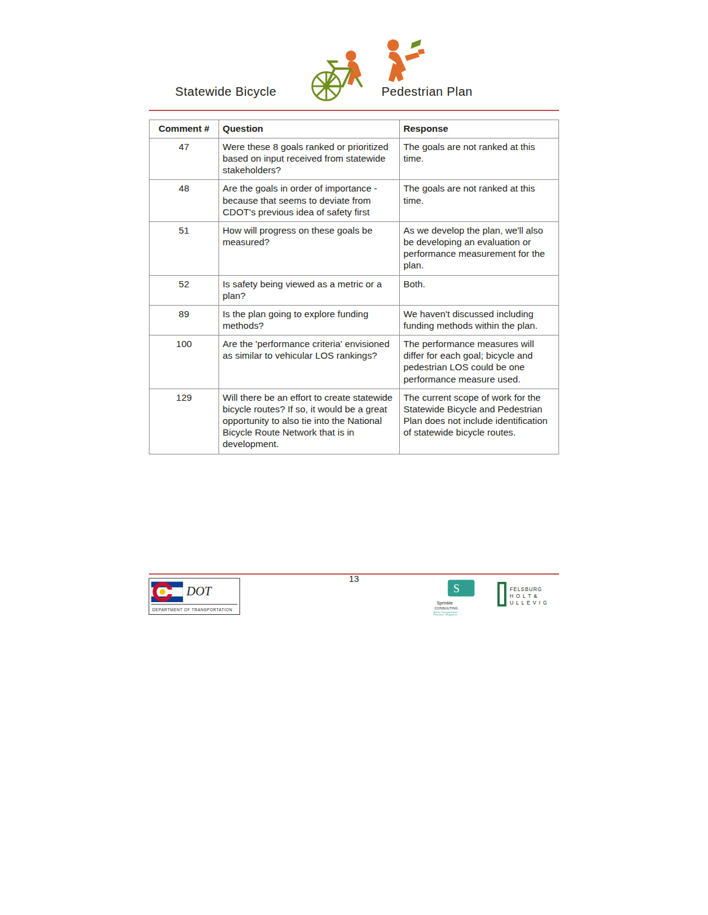Statewide Bicycle Pedestrian Plan
| Comment # | Question | Response |
| --- | --- | --- |
| 47 | Were these 8 goals ranked or prioritized based on input received from statewide stakeholders? | The goals are not ranked at this time. |
| 48 | Are the goals in order of importance - because that seems to deviate from CDOT's previous idea of safety first | The goals are not ranked at this time. |
| 51 | How will progress on these goals be measured? | As we develop the plan, we'll also be developing an evaluation or performance measurement for the plan. |
| 52 | Is safety being viewed as a metric or a plan? | Both. |
| 89 | Is the plan going to explore funding methods? | We haven't discussed including funding methods within the plan. |
| 100 | Are the 'performance criteria' envisioned as similar to vehicular LOS rankings? | The performance measures will differ for each goal; bicycle and pedestrian LOS could be one performance measure used. |
| 129 | Will there be an effort to create statewide bicycle routes? If so, it would be a great opportunity to also tie into the National Bicycle Route Network that is in development. | The current scope of work for the Statewide Bicycle and Pedestrian Plan does not include identification of statewide bicycle routes. |
13
DOT DEPARTMENT OF TRANSPORTATION
S Sprinkle CONSULTING Active Transportation Planners • Engineers FELSBURG H O L T & U L L E V I G